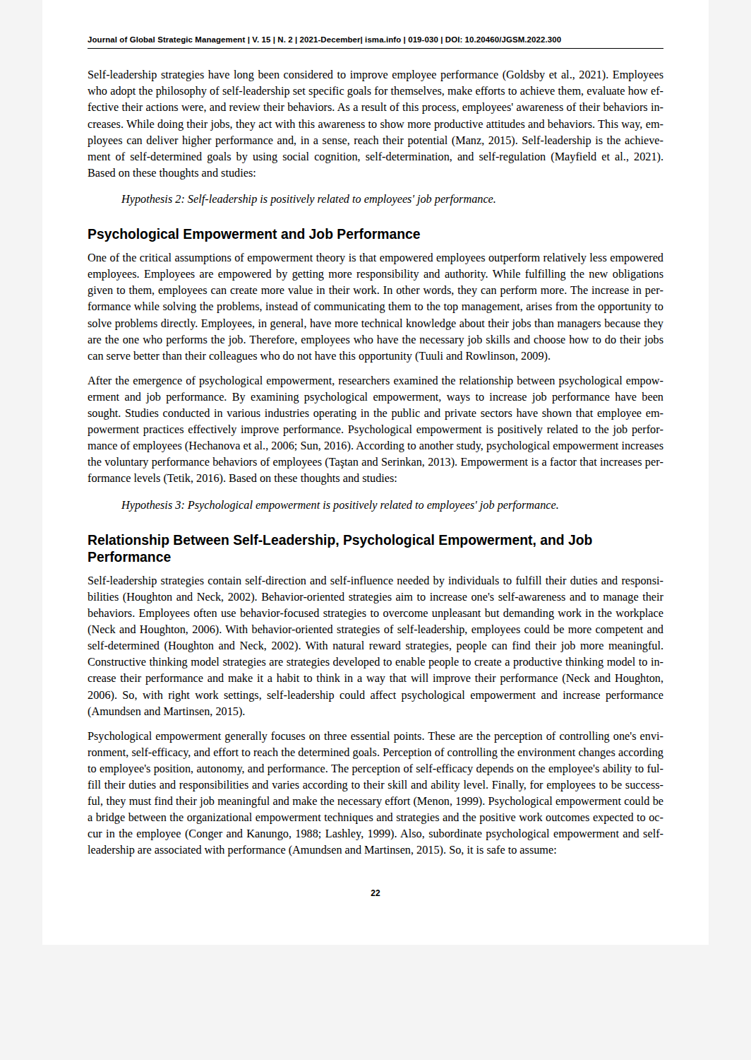Journal of Global Strategic Management | V. 15 | N. 2 | 2021-December| isma.info | 019-030 | DOI: 10.20460/JGSM.2022.300
Self-leadership strategies have long been considered to improve employee performance (Goldsby et al., 2021). Employees who adopt the philosophy of self-leadership set specific goals for themselves, make efforts to achieve them, evaluate how effective their actions were, and review their behaviors. As a result of this process, employees' awareness of their behaviors increases. While doing their jobs, they act with this awareness to show more productive attitudes and behaviors. This way, employees can deliver higher performance and, in a sense, reach their potential (Manz, 2015). Self-leadership is the achievement of self-determined goals by using social cognition, self-determination, and self-regulation (Mayfield et al., 2021). Based on these thoughts and studies:
Hypothesis 2: Self-leadership is positively related to employees' job performance.
Psychological Empowerment and Job Performance
One of the critical assumptions of empowerment theory is that empowered employees outperform relatively less empowered employees. Employees are empowered by getting more responsibility and authority. While fulfilling the new obligations given to them, employees can create more value in their work. In other words, they can perform more. The increase in performance while solving the problems, instead of communicating them to the top management, arises from the opportunity to solve problems directly. Employees, in general, have more technical knowledge about their jobs than managers because they are the one who performs the job. Therefore, employees who have the necessary job skills and choose how to do their jobs can serve better than their colleagues who do not have this opportunity (Tuuli and Rowlinson, 2009).
After the emergence of psychological empowerment, researchers examined the relationship between psychological empowerment and job performance. By examining psychological empowerment, ways to increase job performance have been sought. Studies conducted in various industries operating in the public and private sectors have shown that employee empowerment practices effectively improve performance. Psychological empowerment is positively related to the job performance of employees (Hechanova et al., 2006; Sun, 2016). According to another study, psychological empowerment increases the voluntary performance behaviors of employees (Taştan and Serinkan, 2013). Empowerment is a factor that increases performance levels (Tetik, 2016). Based on these thoughts and studies:
Hypothesis 3: Psychological empowerment is positively related to employees' job performance.
Relationship Between Self-Leadership, Psychological Empowerment, and Job Performance
Self-leadership strategies contain self-direction and self-influence needed by individuals to fulfill their duties and responsibilities (Houghton and Neck, 2002). Behavior-oriented strategies aim to increase one's self-awareness and to manage their behaviors. Employees often use behavior-focused strategies to overcome unpleasant but demanding work in the workplace (Neck and Houghton, 2006). With behavior-oriented strategies of self-leadership, employees could be more competent and self-determined (Houghton and Neck, 2002). With natural reward strategies, people can find their job more meaningful. Constructive thinking model strategies are strategies developed to enable people to create a productive thinking model to increase their performance and make it a habit to think in a way that will improve their performance (Neck and Houghton, 2006). So, with right work settings, self-leadership could affect psychological empowerment and increase performance (Amundsen and Martinsen, 2015).
Psychological empowerment generally focuses on three essential points. These are the perception of controlling one's environment, self-efficacy, and effort to reach the determined goals. Perception of controlling the environment changes according to employee's position, autonomy, and performance. The perception of self-efficacy depends on the employee's ability to fulfill their duties and responsibilities and varies according to their skill and ability level. Finally, for employees to be successful, they must find their job meaningful and make the necessary effort (Menon, 1999). Psychological empowerment could be a bridge between the organizational empowerment techniques and strategies and the positive work outcomes expected to occur in the employee (Conger and Kanungo, 1988; Lashley, 1999). Also, subordinate psychological empowerment and self-leadership are associated with performance (Amundsen and Martinsen, 2015). So, it is safe to assume:
22